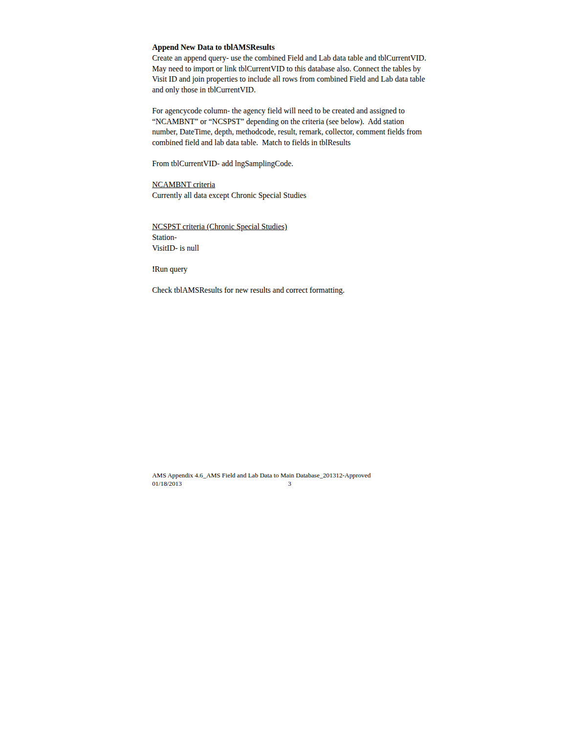Append New Data to tblAMSResults
Create an append query- use the combined Field and Lab data table and tblCurrentVID. May need to import or link tblCurrentVID to this database also. Connect the tables by Visit ID and join properties to include all rows from combined Field and Lab data table and only those in tblCurrentVID.
For agencycode column- the agency field will need to be created and assigned to “NCAMBNT” or “NCSPST” depending on the criteria (see below). Add station number, DateTime, depth, methodcode, result, remark, collector, comment fields from combined field and lab data table. Match to fields in tblResults
From tblCurrentVID- add lngSamplingCode.
NCAMBNT criteria
Currently all data except Chronic Special Studies
NCSPST criteria (Chronic Special Studies)
Station-
VisitID- is null
!Run query
Check tblAMSResults for new results and correct formatting.
AMS Appendix 4.6_AMS Field and Lab Data to Main Database_201312-Approved
01/18/2013 3